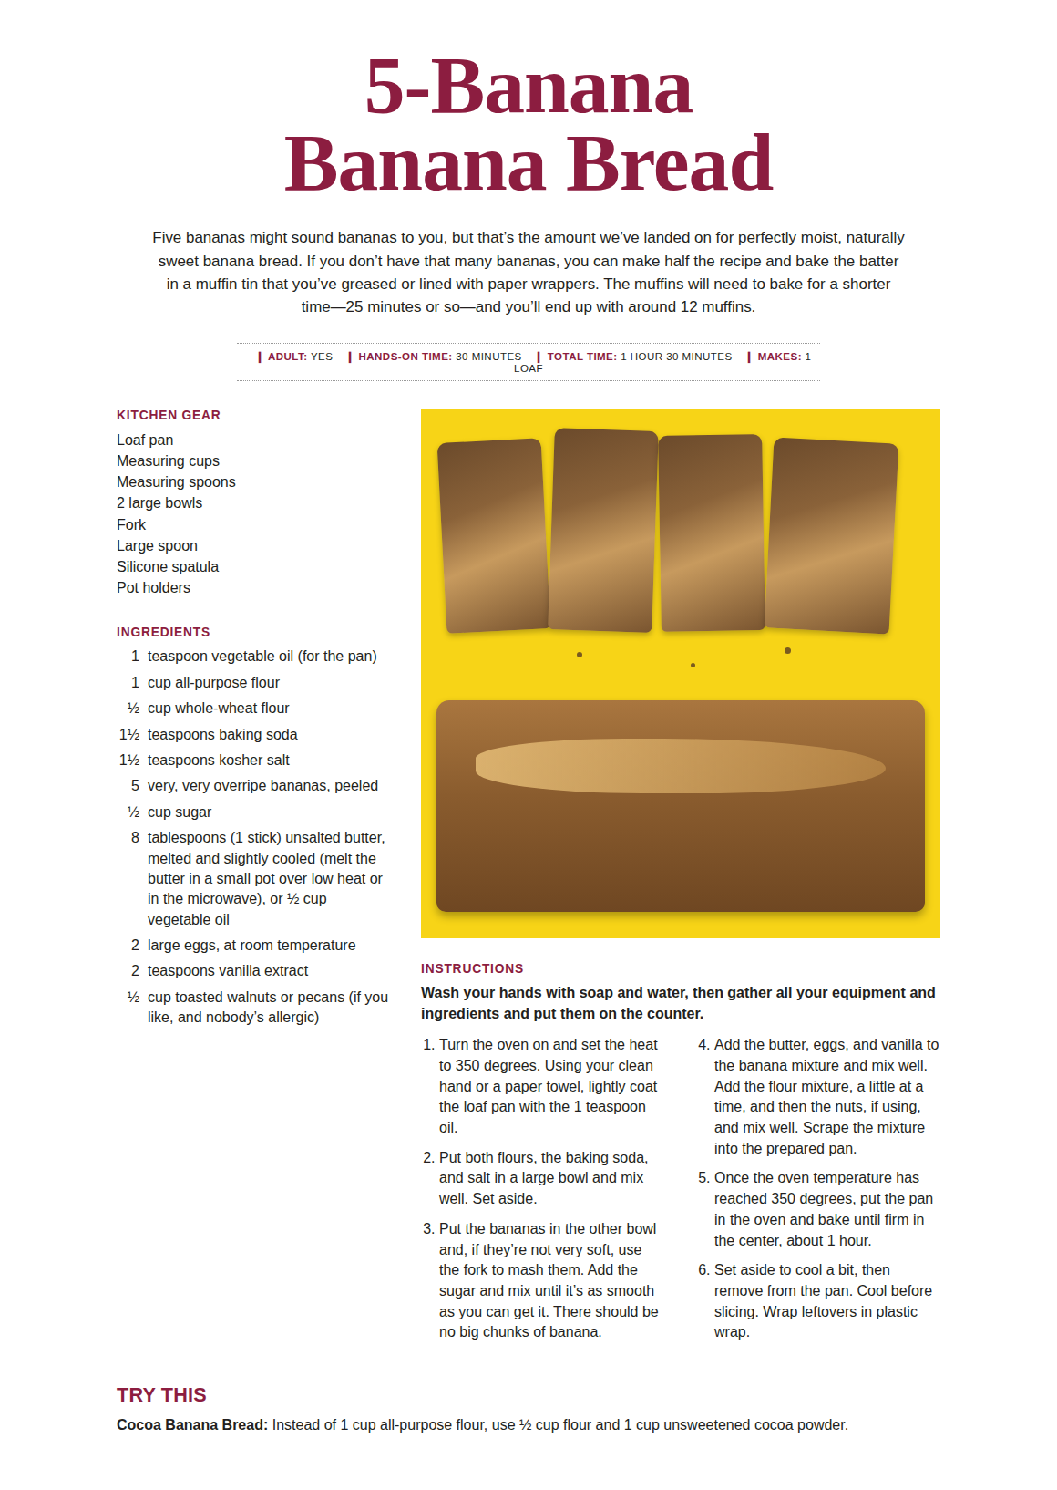5-Banana
Banana Bread
Five bananas might sound bananas to you, but that’s the amount we’ve landed on for perfectly moist, naturally sweet banana bread. If you don’t have that many bananas, you can make half the recipe and bake the batter in a muffin tin that you’ve greased or lined with paper wrappers. The muffins will need to bake for a shorter time—25 minutes or so—and you’ll end up with around 12 muffins.
❙ADULT: YES ❙HANDS-ON TIME: 30 MINUTES ❙TOTAL TIME: 1 HOUR 30 MINUTES ❙MAKES: 1 LOAF
Kitchen Gear
Loaf pan
Measuring cups
Measuring spoons
2 large bowls
Fork
Large spoon
Silicone spatula
Pot holders
Ingredients
| 1 | teaspoon vegetable oil (for the pan) |
| 1 | cup all-purpose flour |
| ½ | cup whole-wheat flour |
| 1½ | teaspoons baking soda |
| 1½ | teaspoons kosher salt |
| 5 | very, very overripe bananas, peeled |
| ½ | cup sugar |
| 8 | tablespoons (1 stick) unsalted butter, melted and slightly cooled (melt the butter in a small pot over low heat or in the microwave), or ½ cup vegetable oil |
| 2 | large eggs, at room temperature |
| 2 | teaspoons vanilla extract |
| ½ | cup toasted walnuts or pecans (if you like, and nobody’s allergic) |
Instructions
Wash your hands with soap and water, then gather all your equipment and ingredients and put them on the counter.
Turn the oven on and set the heat to 350 degrees. Using your clean hand or a paper towel, lightly coat the loaf pan with the 1 teaspoon oil.
Put both flours, the baking soda, and salt in a large bowl and mix well. Set aside.
Put the bananas in the other bowl and, if they’re not very soft, use the fork to mash them. Add the sugar and mix until it’s as smooth as you can get it. There should be no big chunks of banana.
Add the butter, eggs, and vanilla to the banana mixture and mix well. Add the flour mixture, a little at a time, and then the nuts, if using, and mix well. Scrape the mixture into the prepared pan.
Once the oven temperature has reached 350 degrees, put the pan in the oven and bake until firm in the center, about 1 hour.
Set aside to cool a bit, then remove from the pan. Cool before slicing. Wrap leftovers in plastic wrap.
TRY THIS
Cocoa Banana Bread: Instead of 1 cup all-purpose flour, use ½ cup flour and 1 cup unsweetened cocoa powder.